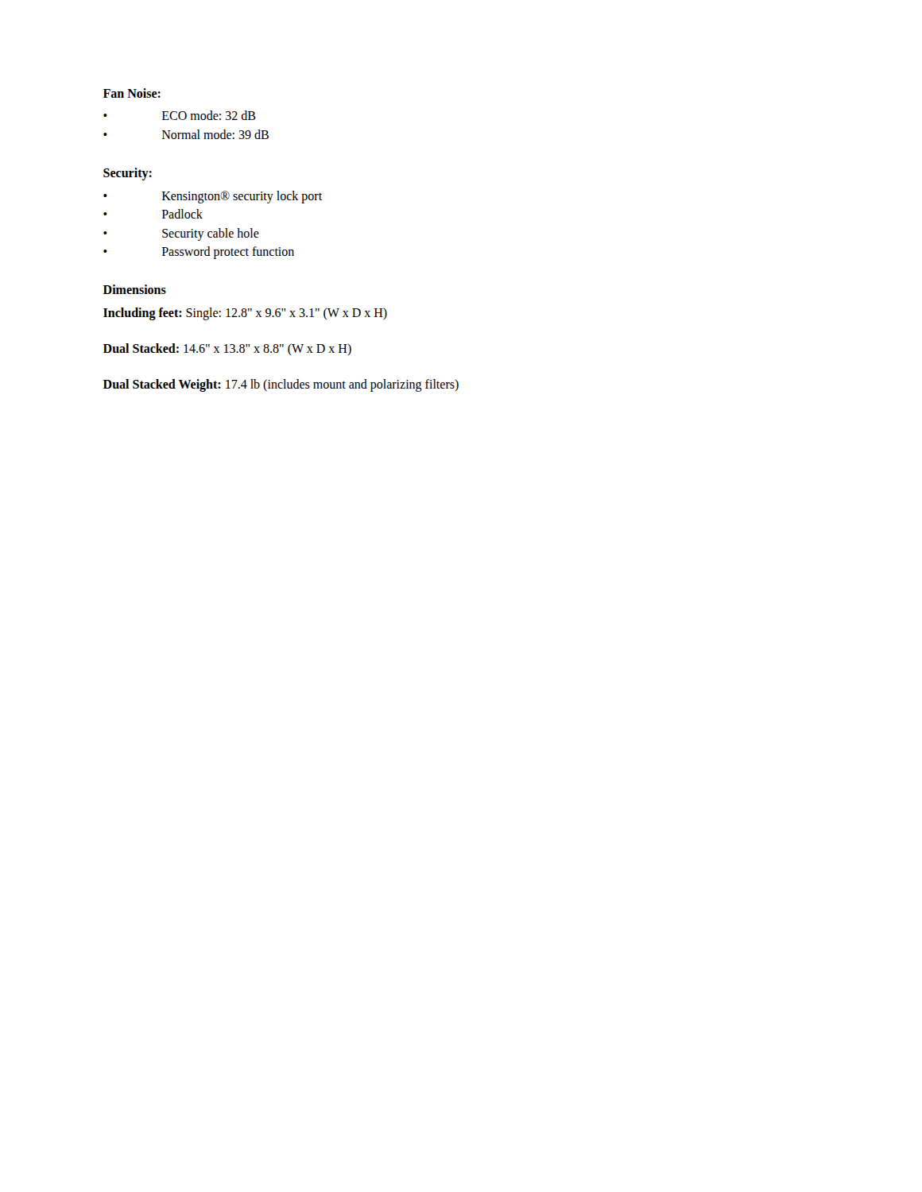Fan Noise:
ECO mode: 32 dB
Normal mode: 39 dB
Security:
Kensington® security lock port
Padlock
Security cable hole
Password protect function
Dimensions
Including feet: Single: 12.8" x 9.6" x 3.1" (W x D x H)
Dual Stacked: 14.6" x 13.8" x 8.8" (W x D x H)
Dual Stacked Weight: 17.4 lb (includes mount and polarizing filters)